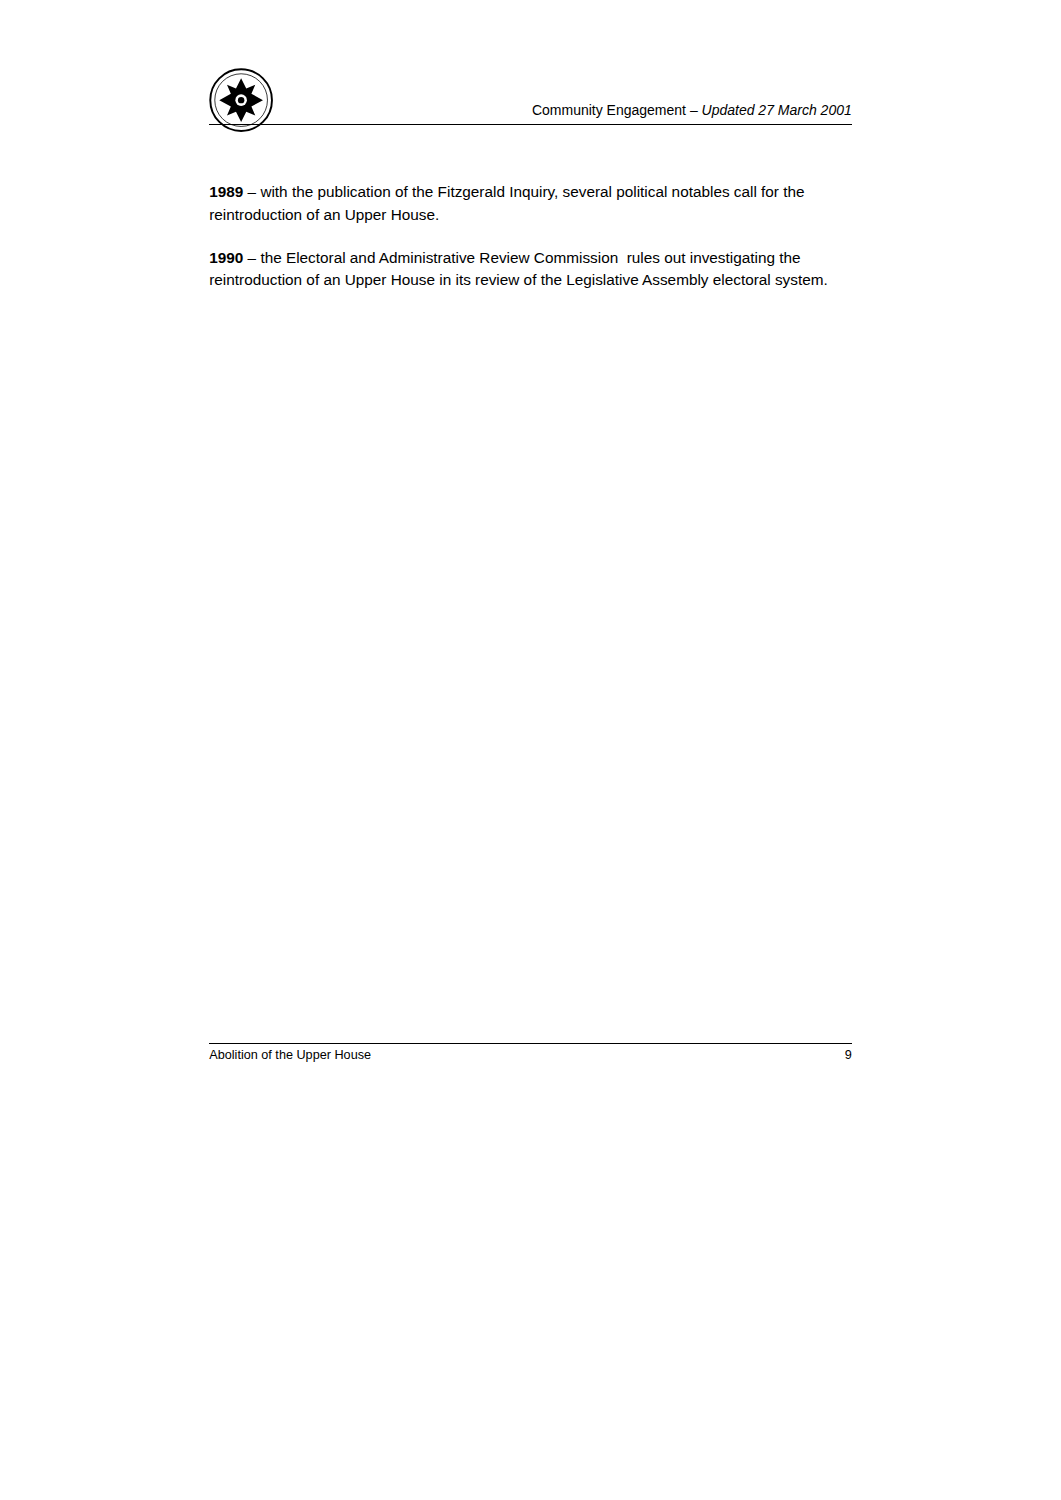Community Engagement – Updated 27 March 2001
1989 – with the publication of the Fitzgerald Inquiry, several political notables call for the reintroduction of an Upper House.
1990 – the Electoral and Administrative Review Commission rules out investigating the reintroduction of an Upper House in its review of the Legislative Assembly electoral system.
Abolition of the Upper House 9